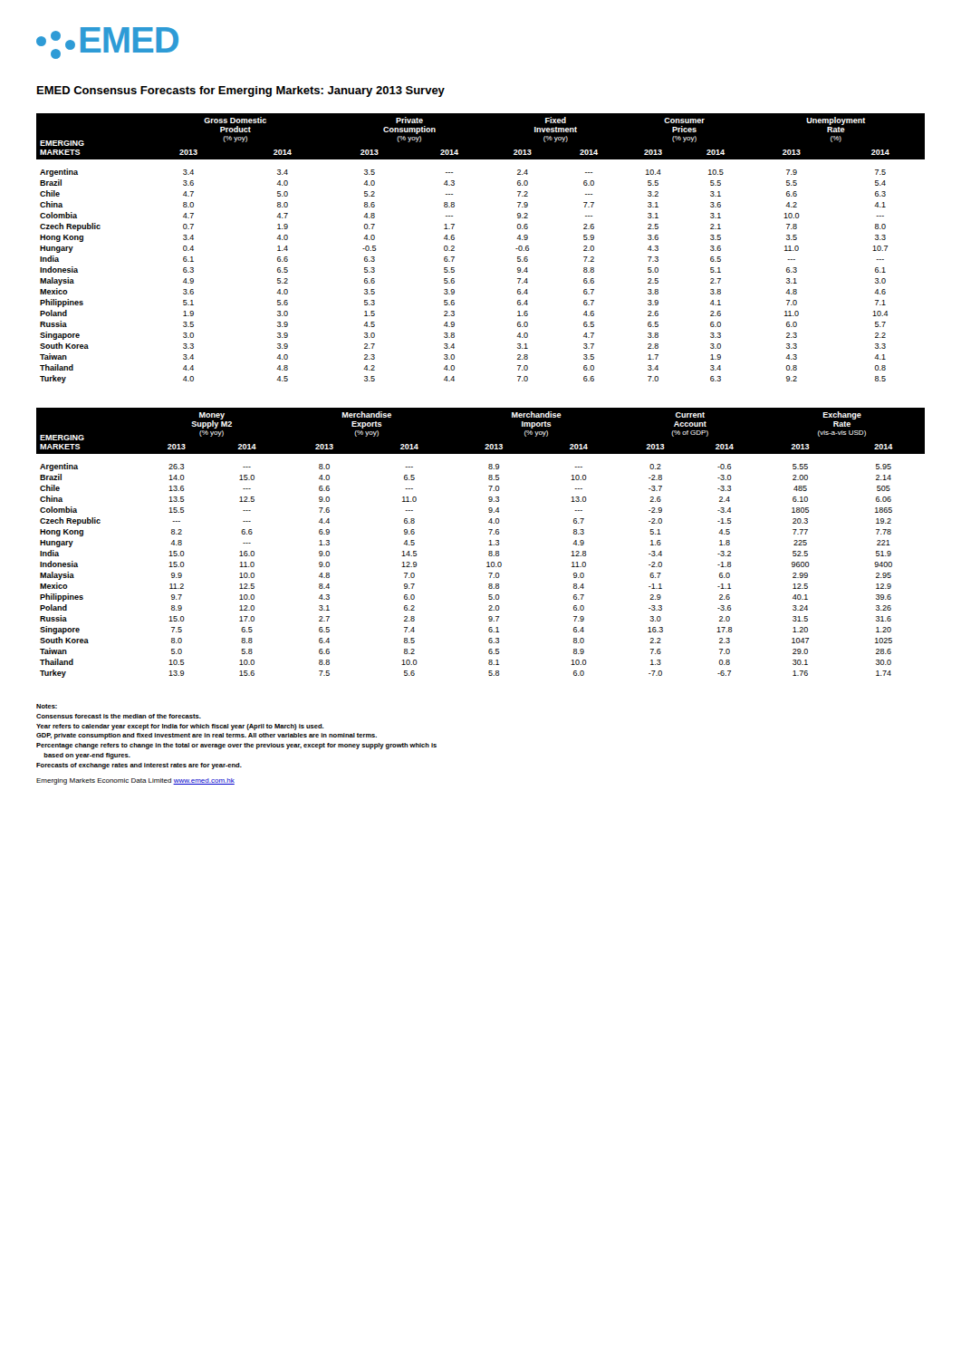EMED
EMED Consensus Forecasts for Emerging Markets: January 2013 Survey
| EMERGING MARKETS | Gross Domestic Product (% yoy) | Private Consumption (% yoy) | Fixed Investment (% yoy) | Consumer Prices (% yoy) | Unemployment Rate (%) |
| --- | --- | --- | --- | --- | --- |
| 2013 | 2014 | 2013 | 2014 | 2013 | 2014 | 2013 | 2014 | 2013 | 2014 |
| Argentina | 3.4 | 3.4 | 3.5 | --- | 2.4 | --- | 10.4 | 10.5 | 7.9 | 7.5 |
| Brazil | 3.6 | 4.0 | 4.0 | 4.3 | 6.0 | 6.0 | 5.5 | 5.5 | 5.5 | 5.4 |
| Chile | 4.7 | 5.0 | 5.2 | --- | 7.2 | --- | 3.2 | 3.1 | 6.6 | 6.3 |
| China | 8.0 | 8.0 | 8.6 | 8.8 | 7.9 | 7.7 | 3.1 | 3.6 | 4.2 | 4.1 |
| Colombia | 4.7 | 4.7 | 4.8 | --- | 9.2 | --- | 3.1 | 3.1 | 10.0 | --- |
| Czech Republic | 0.7 | 1.9 | 0.7 | 1.7 | 0.6 | 2.6 | 2.5 | 2.1 | 7.8 | 8.0 |
| Hong Kong | 3.4 | 4.0 | 4.0 | 4.6 | 4.9 | 5.9 | 3.6 | 3.5 | 3.5 | 3.3 |
| Hungary | 0.4 | 1.4 | -0.5 | 0.2 | -0.6 | 2.0 | 4.3 | 3.6 | 11.0 | 10.7 |
| India | 6.1 | 6.6 | 6.3 | 6.7 | 5.6 | 7.2 | 7.3 | 6.5 | --- | --- |
| Indonesia | 6.3 | 6.5 | 5.3 | 5.5 | 9.4 | 8.8 | 5.0 | 5.1 | 6.3 | 6.1 |
| Malaysia | 4.9 | 5.2 | 6.6 | 5.6 | 7.4 | 6.6 | 2.5 | 2.7 | 3.1 | 3.0 |
| Mexico | 3.6 | 4.0 | 3.5 | 3.9 | 6.4 | 6.7 | 3.8 | 3.8 | 4.8 | 4.6 |
| Philippines | 5.1 | 5.6 | 5.3 | 5.6 | 6.4 | 6.7 | 3.9 | 4.1 | 7.0 | 7.1 |
| Poland | 1.9 | 3.0 | 1.5 | 2.3 | 1.6 | 4.6 | 2.6 | 2.6 | 11.0 | 10.4 |
| Russia | 3.5 | 3.9 | 4.5 | 4.9 | 6.0 | 6.5 | 6.5 | 6.0 | 6.0 | 5.7 |
| Singapore | 3.0 | 3.9 | 3.0 | 3.8 | 4.0 | 4.7 | 3.8 | 3.3 | 2.3 | 2.2 |
| South Korea | 3.3 | 3.9 | 2.7 | 3.4 | 3.1 | 3.7 | 2.8 | 3.0 | 3.3 | 3.3 |
| Taiwan | 3.4 | 4.0 | 2.3 | 3.0 | 2.8 | 3.5 | 1.7 | 1.9 | 4.3 | 4.1 |
| Thailand | 4.4 | 4.8 | 4.2 | 4.0 | 7.0 | 6.0 | 3.4 | 3.4 | 0.8 | 0.8 |
| Turkey | 4.0 | 4.5 | 3.5 | 4.4 | 7.0 | 6.6 | 7.0 | 6.3 | 9.2 | 8.5 |
| EMERGING MARKETS | Money Supply M2 (% yoy) | Merchandise Exports (% yoy) | Merchandise Imports (% yoy) | Current Account (% of GDP) | Exchange Rate (vis-a-vis USD) |
| --- | --- | --- | --- | --- | --- |
| 2013 | 2014 | 2013 | 2014 | 2013 | 2014 | 2013 | 2014 | 2013 | 2014 |
| Argentina | 26.3 | --- | 8.0 | --- | 8.9 | --- | 0.2 | -0.6 | 5.55 | 5.95 |
| Brazil | 14.0 | 15.0 | 4.0 | 6.5 | 8.5 | 10.0 | -2.8 | -3.0 | 2.00 | 2.14 |
| Chile | 13.6 | --- | 6.6 | --- | 7.0 | --- | -3.7 | -3.3 | 485 | 505 |
| China | 13.5 | 12.5 | 9.0 | 11.0 | 9.3 | 13.0 | 2.6 | 2.4 | 6.10 | 6.06 |
| Colombia | 15.5 | --- | 7.6 | --- | 9.4 | --- | -2.9 | -3.4 | 1805 | 1865 |
| Czech Republic | --- | --- | 4.4 | 6.8 | 4.0 | 6.7 | -2.0 | -1.5 | 20.3 | 19.2 |
| Hong Kong | 8.2 | 6.6 | 6.9 | 9.6 | 7.6 | 8.3 | 5.1 | 4.5 | 7.77 | 7.78 |
| Hungary | 4.8 | --- | 1.3 | 4.5 | 1.3 | 4.9 | 1.6 | 1.8 | 225 | 221 |
| India | 15.0 | 16.0 | 9.0 | 14.5 | 8.8 | 12.8 | -3.4 | -3.2 | 52.5 | 51.9 |
| Indonesia | 15.0 | 11.0 | 9.0 | 12.9 | 10.0 | 11.0 | -2.0 | -1.8 | 9600 | 9400 |
| Malaysia | 9.9 | 10.0 | 4.8 | 7.0 | 7.0 | 9.0 | 6.7 | 6.0 | 2.99 | 2.95 |
| Mexico | 11.2 | 12.5 | 8.4 | 9.7 | 8.8 | 8.4 | -1.1 | -1.1 | 12.5 | 12.9 |
| Philippines | 9.7 | 10.0 | 4.3 | 6.0 | 5.0 | 6.7 | 2.9 | 2.6 | 40.1 | 39.6 |
| Poland | 8.9 | 12.0 | 3.1 | 6.2 | 2.0 | 6.0 | -3.3 | -3.6 | 3.24 | 3.26 |
| Russia | 15.0 | 17.0 | 2.7 | 2.8 | 9.7 | 7.9 | 3.0 | 2.0 | 31.5 | 31.6 |
| Singapore | 7.5 | 6.5 | 6.5 | 7.4 | 6.1 | 6.4 | 16.3 | 17.8 | 1.20 | 1.20 |
| South Korea | 8.0 | 8.8 | 6.4 | 8.5 | 6.3 | 8.0 | 2.2 | 2.3 | 1047 | 1025 |
| Taiwan | 5.0 | 5.8 | 6.6 | 8.2 | 6.5 | 8.9 | 7.6 | 7.0 | 29.0 | 28.6 |
| Thailand | 10.5 | 10.0 | 8.8 | 10.0 | 8.1 | 10.0 | 1.3 | 0.8 | 30.1 | 30.0 |
| Turkey | 13.9 | 15.6 | 7.5 | 5.6 | 5.8 | 6.0 | -7.0 | -6.7 | 1.76 | 1.74 |
Notes:
Consensus forecast is the median of the forecasts.
Year refers to calendar year except for India for which fiscal year (April to March) is used.
GDP, private consumption and fixed investment are in real terms. All other variables are in nominal terms.
Percentage change refers to change in the total or average over the previous year, except for money supply growth which is
based on year-end figures.
Forecasts of exchange rates and interest rates are for year-end.
Emerging Markets Economic Data Limited www.emed.com.hk